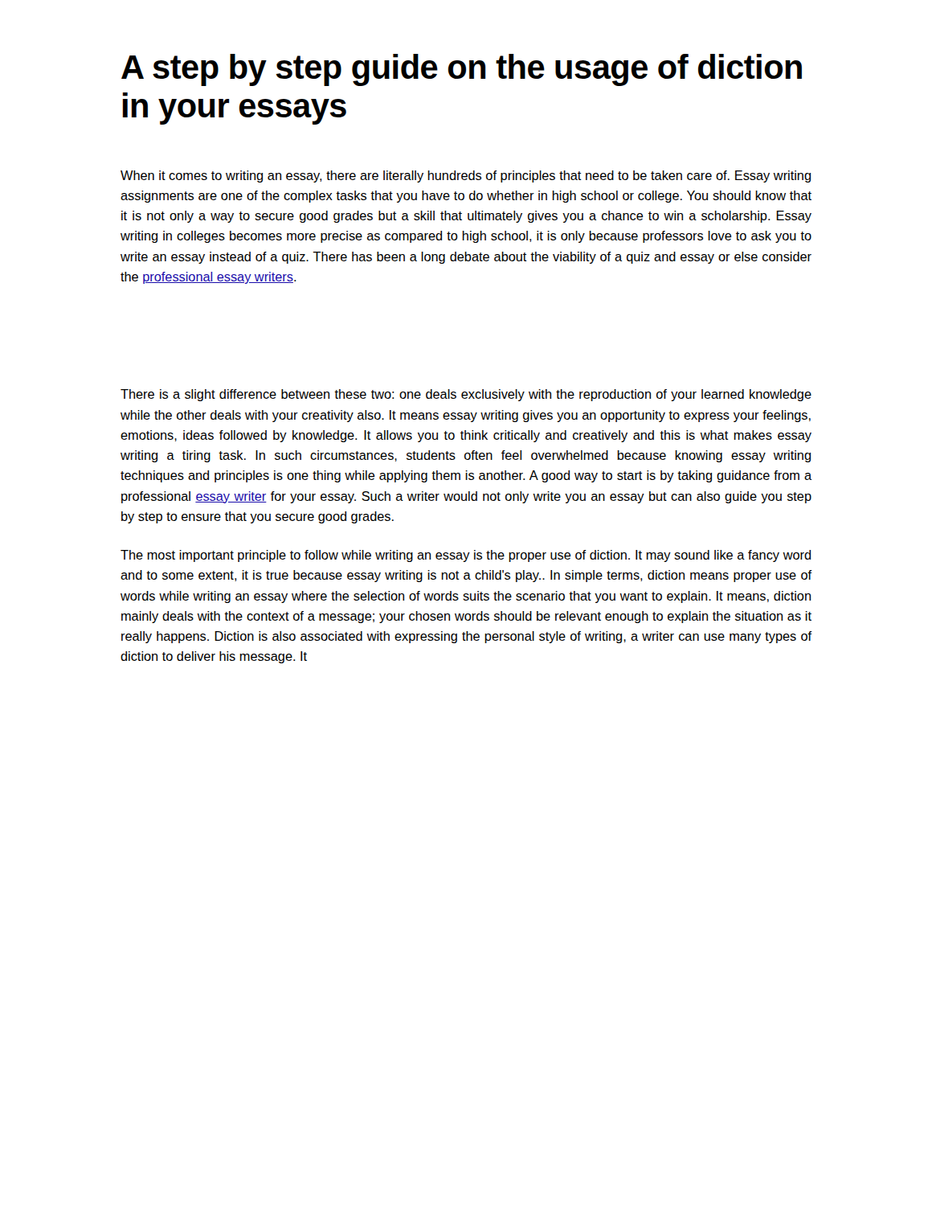A step by step guide on the usage of diction in your essays
When it comes to writing an essay, there are literally hundreds of principles that need to be taken care of. Essay writing assignments are one of the complex tasks that you have to do whether in high school or college. You should know that it is not only a way to secure good grades but a skill that ultimately gives you a chance to win a scholarship. Essay writing in colleges becomes more precise as compared to high school, it is only because professors love to ask you to write an essay instead of a quiz. There has been a long debate about the viability of a quiz and essay or else consider the professional essay writers.
There is a slight difference between these two: one deals exclusively with the reproduction of your learned knowledge while the other deals with your creativity also. It means essay writing gives you an opportunity to express your feelings, emotions, ideas followed by knowledge. It allows you to think critically and creatively and this is what makes essay writing a tiring task. In such circumstances, students often feel overwhelmed because knowing essay writing techniques and principles is one thing while applying them is another. A good way to start is by taking guidance from a professional essay writer for your essay. Such a writer would not only write you an essay but can also guide you step by step to ensure that you secure good grades.
The most important principle to follow while writing an essay is the proper use of diction. It may sound like a fancy word and to some extent, it is true because essay writing is not a child's play.. In simple terms, diction means proper use of words while writing an essay where the selection of words suits the scenario that you want to explain. It means, diction mainly deals with the context of a message; your chosen words should be relevant enough to explain the situation as it really happens. Diction is also associated with expressing the personal style of writing, a writer can use many types of diction to deliver his message. It